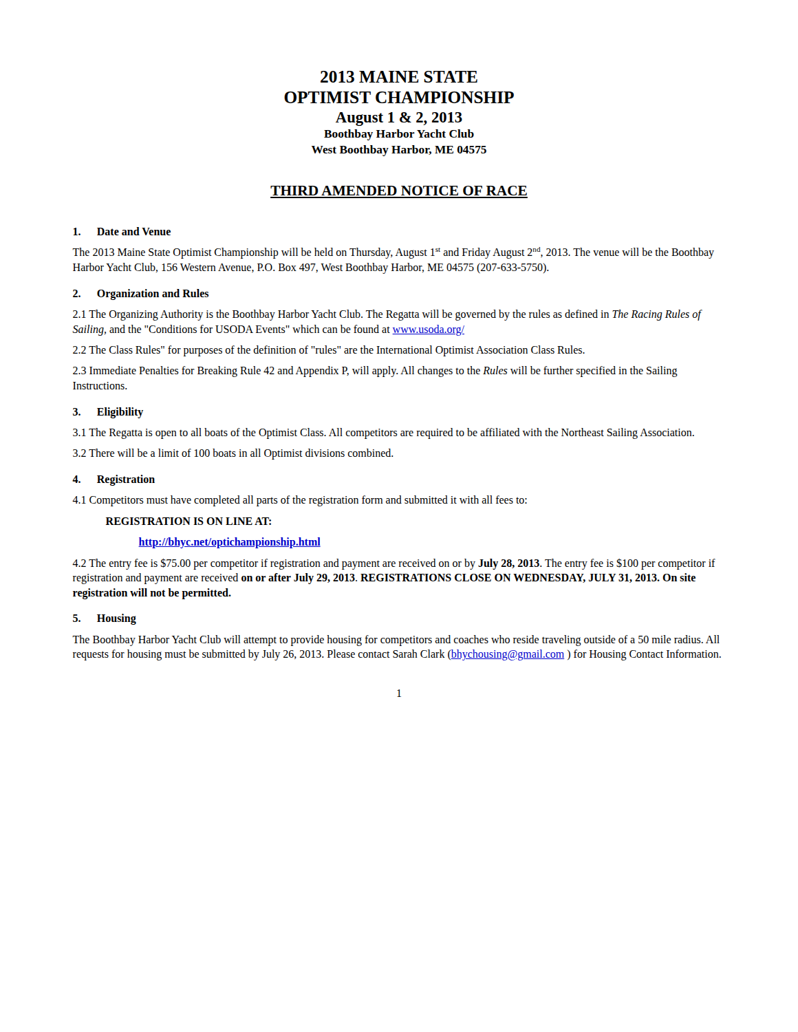2013 MAINE STATE
OPTIMIST CHAMPIONSHIP August 1 & 2, 2013
Boothbay Harbor Yacht Club
West Boothbay Harbor, ME 04575
THIRD AMENDED NOTICE OF RACE
1. Date and Venue
The 2013 Maine State Optimist Championship will be held on Thursday, August 1st and Friday August 2nd, 2013. The venue will be the Boothbay Harbor Yacht Club, 156 Western Avenue, P.O. Box 497, West Boothbay Harbor, ME 04575 (207-633-5750).
2. Organization and Rules
2.1 The Organizing Authority is the Boothbay Harbor Yacht Club. The Regatta will be governed by the rules as defined in The Racing Rules of Sailing, and the "Conditions for USODA Events" which can be found at www.usoda.org/
2.2 The Class Rules" for purposes of the definition of "rules" are the International Optimist Association Class Rules.
2.3 Immediate Penalties for Breaking Rule 42 and Appendix P, will apply. All changes to the Rules will be further specified in the Sailing Instructions.
3. Eligibility
3.1 The Regatta is open to all boats of the Optimist Class. All competitors are required to be affiliated with the Northeast Sailing Association.
3.2 There will be a limit of 100 boats in all Optimist divisions combined.
4. Registration
4.1 Competitors must have completed all parts of the registration form and submitted it with all fees to:
REGISTRATION IS ON LINE AT:
http://bhyc.net/optichampionship.html
4.2 The entry fee is $75.00 per competitor if registration and payment are received on or by July 28, 2013. The entry fee is $100 per competitor if registration and payment are received on or after July 29, 2013. REGISTRATIONS CLOSE ON WEDNESDAY, JULY 31, 2013. On site registration will not be permitted.
5. Housing
The Boothbay Harbor Yacht Club will attempt to provide housing for competitors and coaches who reside traveling outside of a 50 mile radius. All requests for housing must be submitted by July 26, 2013. Please contact Sarah Clark (bhychousing@gmail.com ) for Housing Contact Information.
1